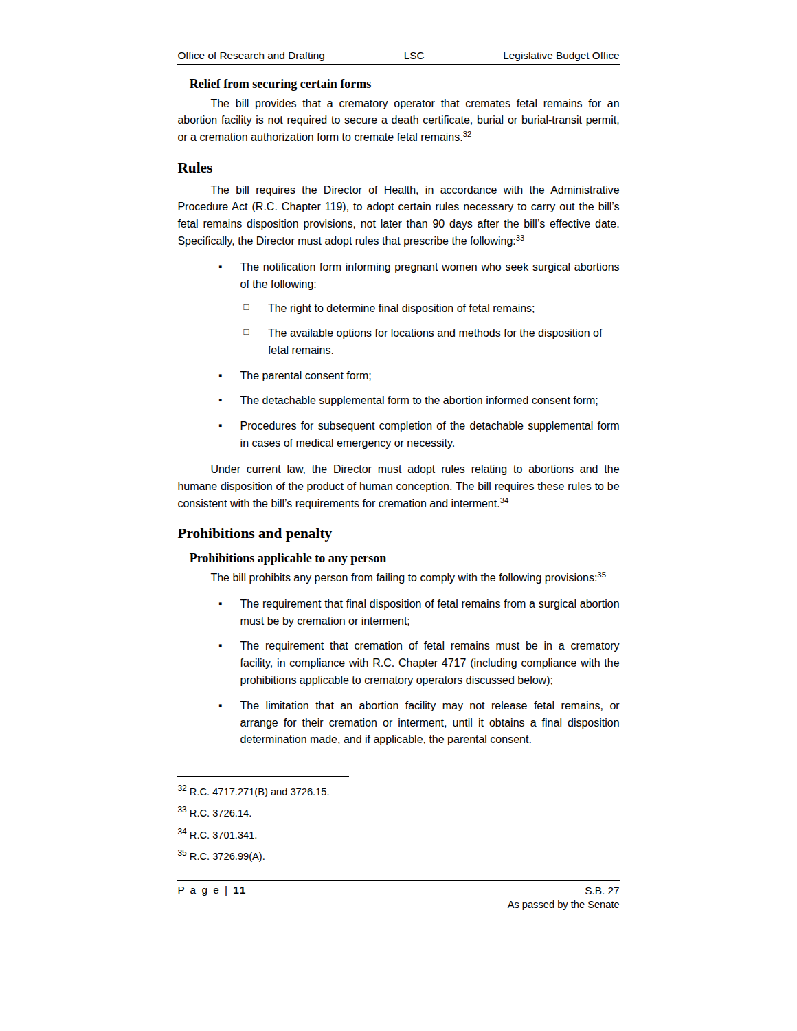Office of Research and Drafting
LSC
Legislative Budget Office
Relief from securing certain forms
The bill provides that a crematory operator that cremates fetal remains for an abortion facility is not required to secure a death certificate, burial or burial-transit permit, or a cremation authorization form to cremate fetal remains.32
Rules
The bill requires the Director of Health, in accordance with the Administrative Procedure Act (R.C. Chapter 119), to adopt certain rules necessary to carry out the bill’s fetal remains disposition provisions, not later than 90 days after the bill’s effective date. Specifically, the Director must adopt rules that prescribe the following:33
The notification form informing pregnant women who seek surgical abortions of the following:
The right to determine final disposition of fetal remains;
The available options for locations and methods for the disposition of fetal remains.
The parental consent form;
The detachable supplemental form to the abortion informed consent form;
Procedures for subsequent completion of the detachable supplemental form in cases of medical emergency or necessity.
Under current law, the Director must adopt rules relating to abortions and the humane disposition of the product of human conception. The bill requires these rules to be consistent with the bill’s requirements for cremation and interment.34
Prohibitions and penalty
Prohibitions applicable to any person
The bill prohibits any person from failing to comply with the following provisions:35
The requirement that final disposition of fetal remains from a surgical abortion must be by cremation or interment;
The requirement that cremation of fetal remains must be in a crematory facility, in compliance with R.C. Chapter 4717 (including compliance with the prohibitions applicable to crematory operators discussed below);
The limitation that an abortion facility may not release fetal remains, or arrange for their cremation or interment, until it obtains a final disposition determination made, and if applicable, the parental consent.
32 R.C. 4717.271(B) and 3726.15.
33 R.C. 3726.14.
34 R.C. 3701.341.
35 R.C. 3726.99(A).
P a g e | 11
S.B. 27
As passed by the Senate